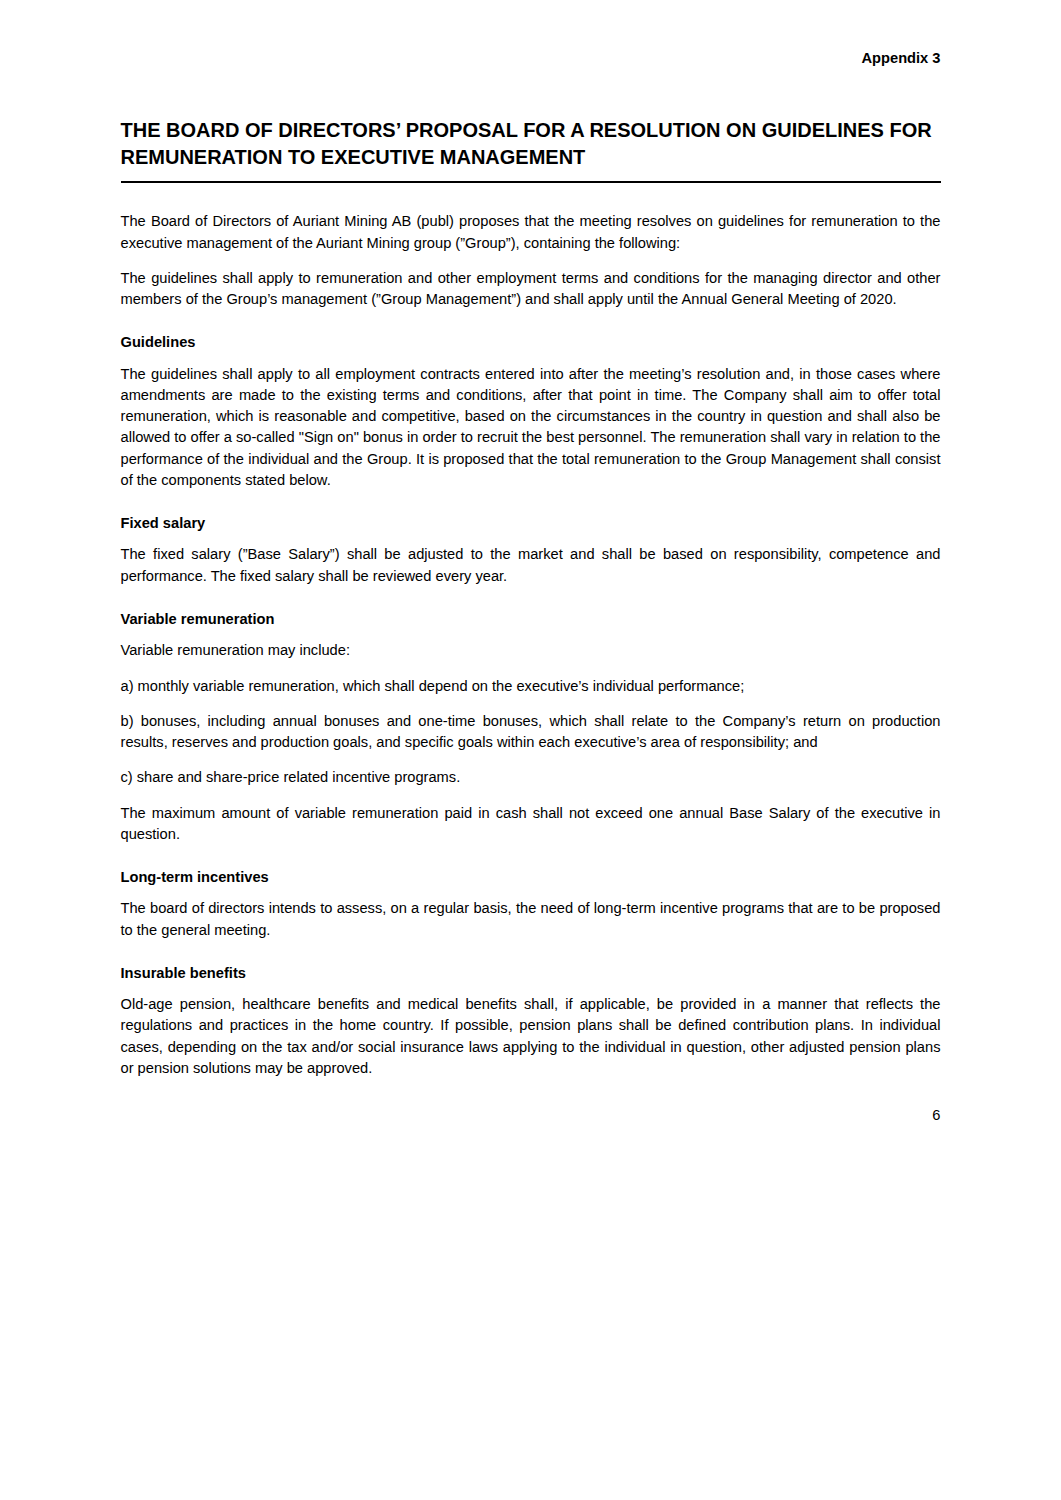Appendix 3
THE BOARD OF DIRECTORS’ PROPOSAL FOR A RESOLUTION ON GUIDELINES FOR REMUNERATION TO EXECUTIVE MANAGEMENT
The Board of Directors of Auriant Mining AB (publ) proposes that the meeting resolves on guidelines for remuneration to the executive management of the Auriant Mining group (”Group”), containing the following:
The guidelines shall apply to remuneration and other employment terms and conditions for the managing director and other members of the Group’s management (”Group Management”) and shall apply until the Annual General Meeting of 2020.
Guidelines
The guidelines shall apply to all employment contracts entered into after the meeting’s resolution and, in those cases where amendments are made to the existing terms and conditions, after that point in time. The Company shall aim to offer total remuneration, which is reasonable and competitive, based on the circumstances in the country in question and shall also be allowed to offer a so-called "Sign on" bonus in order to recruit the best personnel. The remuneration shall vary in relation to the performance of the individual and the Group. It is proposed that the total remuneration to the Group Management shall consist of the components stated below.
Fixed salary
The fixed salary (”Base Salary”) shall be adjusted to the market and shall be based on responsibility, competence and performance. The fixed salary shall be reviewed every year.
Variable remuneration
Variable remuneration may include:
a) monthly variable remuneration, which shall depend on the executive’s individual performance;
b) bonuses, including annual bonuses and one-time bonuses, which shall relate to the Company’s return on production results, reserves and production goals, and specific goals within each executive’s area of responsibility; and
c) share and share-price related incentive programs.
The maximum amount of variable remuneration paid in cash shall not exceed one annual Base Salary of the executive in question.
Long-term incentives
The board of directors intends to assess, on a regular basis, the need of long-term incentive programs that are to be proposed to the general meeting.
Insurable benefits
Old-age pension, healthcare benefits and medical benefits shall, if applicable, be provided in a manner that reflects the regulations and practices in the home country. If possible, pension plans shall be defined contribution plans. In individual cases, depending on the tax and/or social insurance laws applying to the individual in question, other adjusted pension plans or pension solutions may be approved.
6